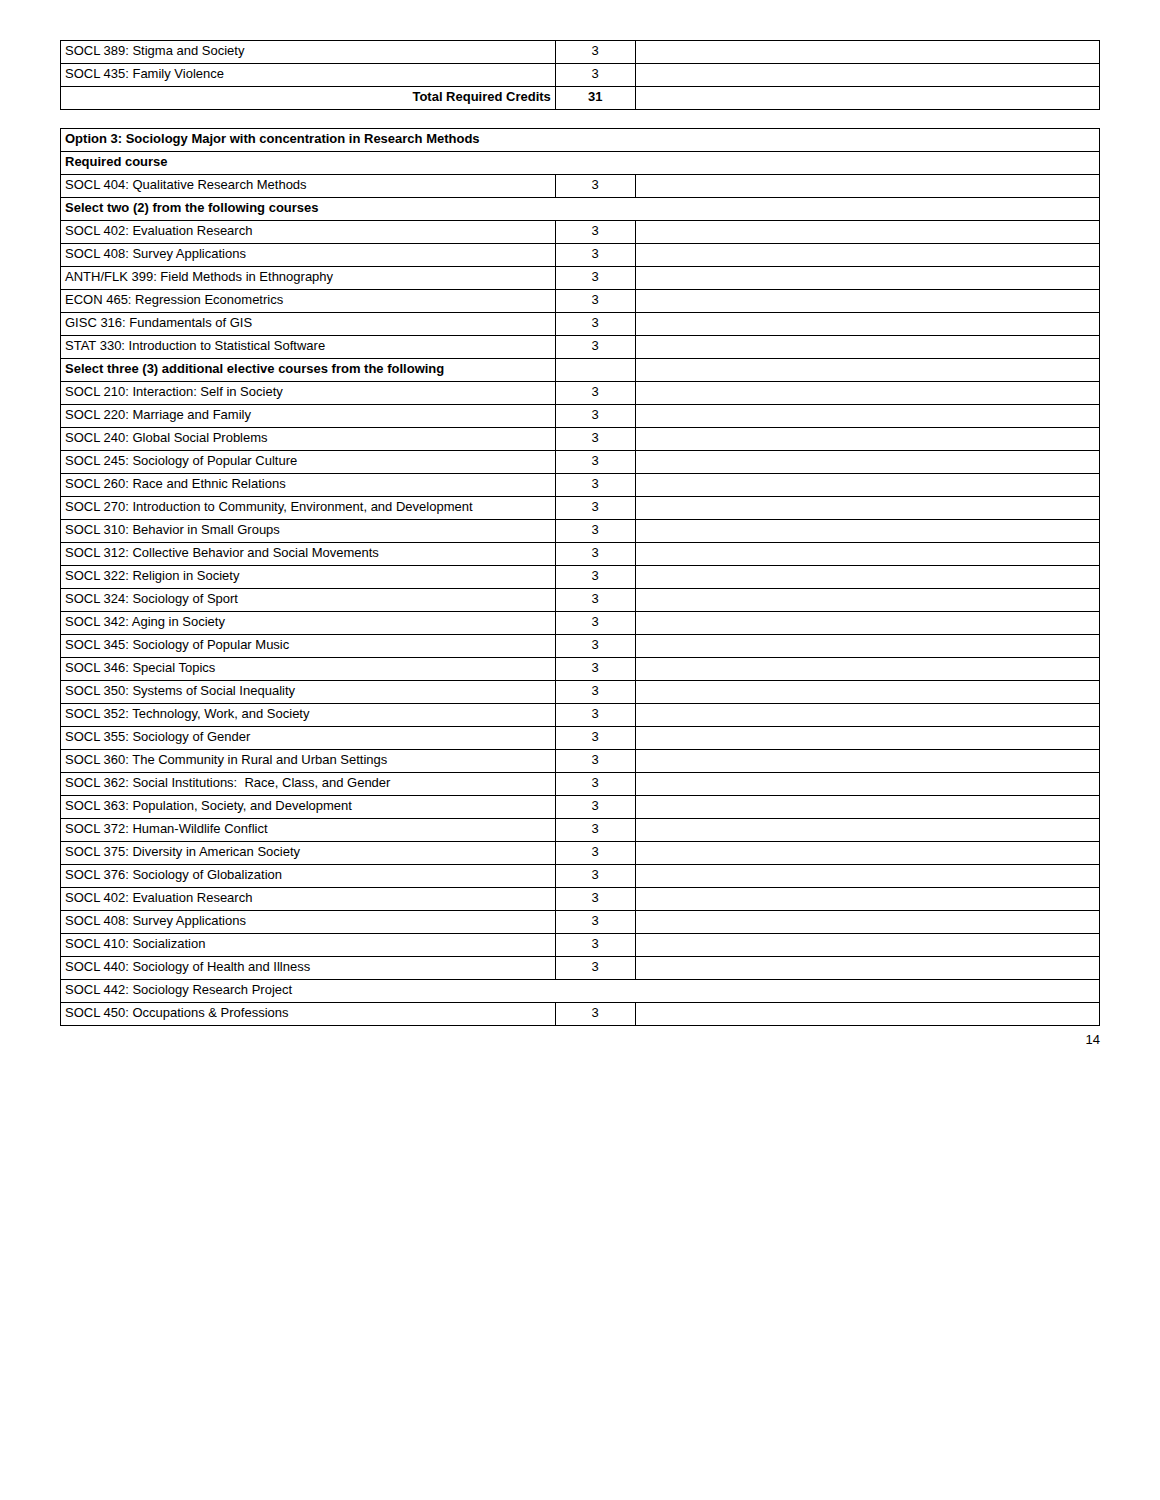| SOCL 389: Stigma and Society | 3 | |
| SOCL 435: Family Violence | 3 | |
| Total Required Credits | 31 | |
| Option 3: Sociology Major with concentration in Research Methods |
| Required course |
| SOCL 404: Qualitative Research Methods | 3 | |
| Select two (2) from the following courses |
| SOCL 402: Evaluation Research | 3 | |
| SOCL 408: Survey Applications | 3 | |
| ANTH/FLK 399: Field Methods in Ethnography | 3 | |
| ECON 465: Regression Econometrics | 3 | |
| GISC 316: Fundamentals of GIS | 3 | |
| STAT 330: Introduction to Statistical Software | 3 | |
| Select three (3) additional elective courses from the following | | |
| SOCL 210: Interaction: Self in Society | 3 | |
| SOCL 220: Marriage and Family | 3 | |
| SOCL 240: Global Social Problems | 3 | |
| SOCL 245: Sociology of Popular Culture | 3 | |
| SOCL 260: Race and Ethnic Relations | 3 | |
| SOCL 270: Introduction to Community, Environment, and Development | 3 | |
| SOCL 310: Behavior in Small Groups | 3 | |
| SOCL 312: Collective Behavior and Social Movements | 3 | |
| SOCL 322: Religion in Society | 3 | |
| SOCL 324: Sociology of Sport | 3 | |
| SOCL 342: Aging in Society | 3 | |
| SOCL 345: Sociology of Popular Music | 3 | |
| SOCL 346: Special Topics | 3 | |
| SOCL 350: Systems of Social Inequality | 3 | |
| SOCL 352: Technology, Work, and Society | 3 | |
| SOCL 355: Sociology of Gender | 3 | |
| SOCL 360: The Community in Rural and Urban Settings | 3 | |
| SOCL 362: Social Institutions: Race, Class, and Gender | 3 | |
| SOCL 363: Population, Society, and Development | 3 | |
| SOCL 372: Human-Wildlife Conflict | 3 | |
| SOCL 375: Diversity in American Society | 3 | |
| SOCL 376: Sociology of Globalization | 3 | |
| SOCL 402: Evaluation Research | 3 | |
| SOCL 408: Survey Applications | 3 | |
| SOCL 410: Socialization | 3 | |
| SOCL 440: Sociology of Health and Illness | 3 | |
| SOCL 442: Sociology Research Project |
| SOCL 450: Occupations & Professions | 3 | |
14